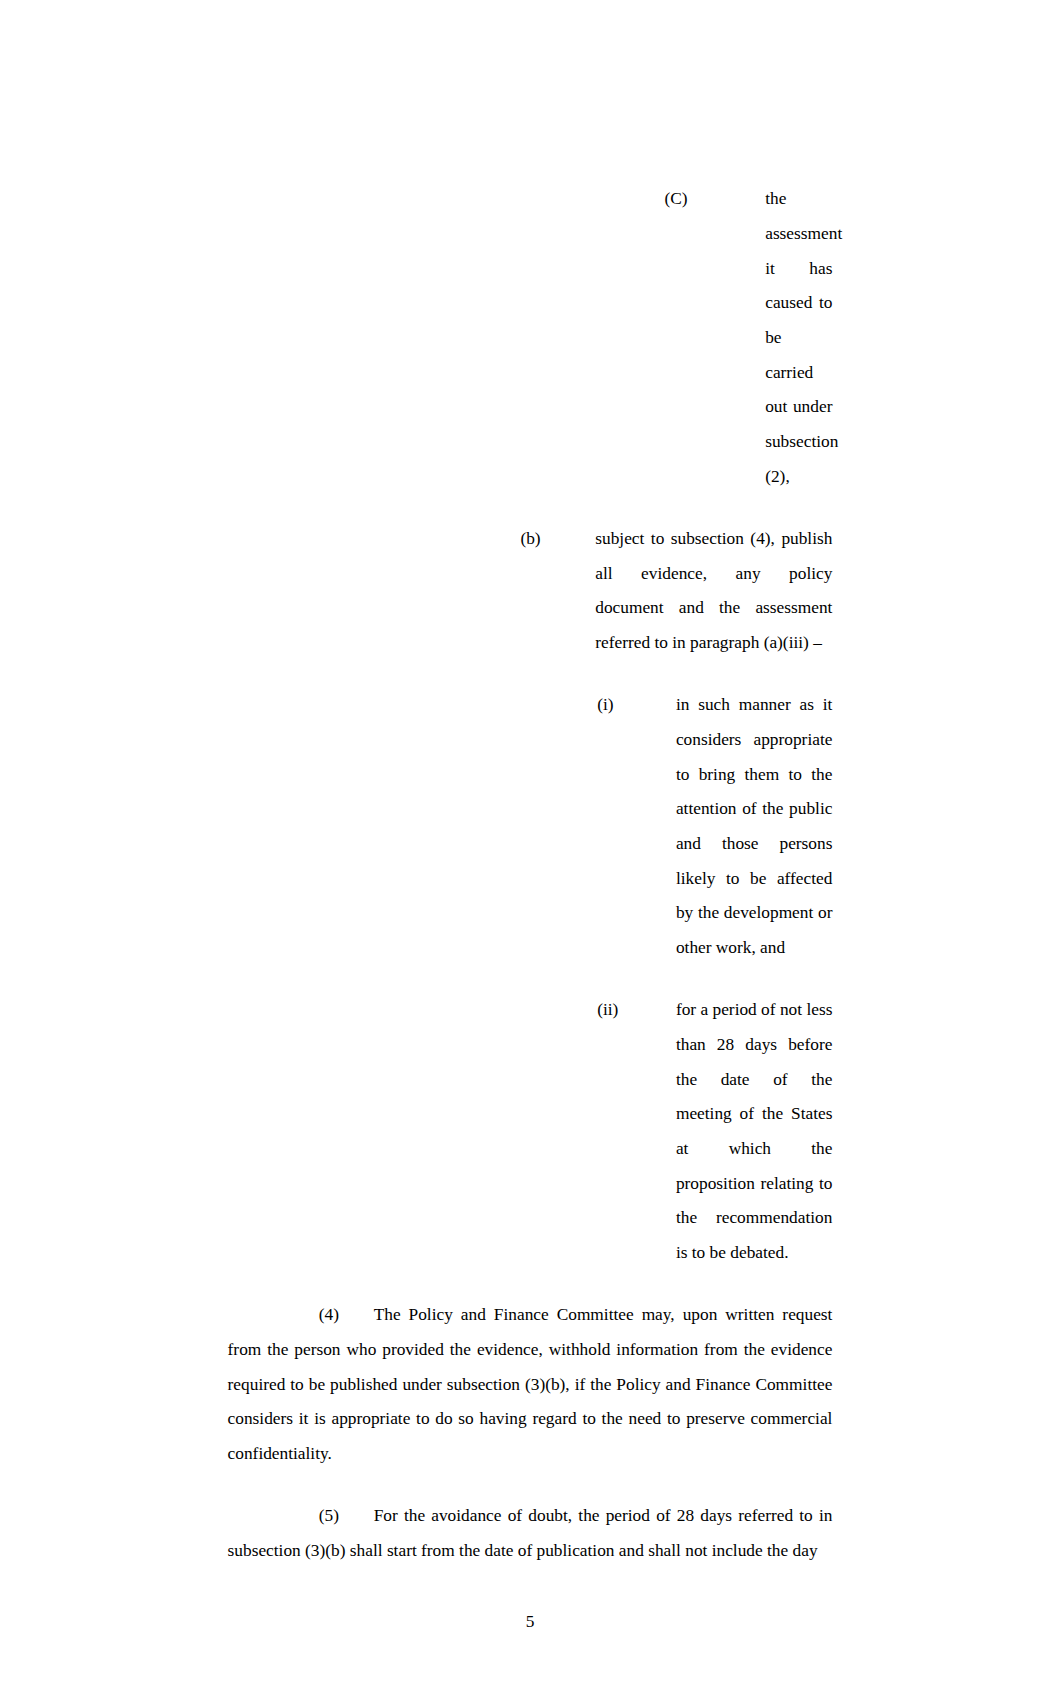(C) the assessment it has caused to be carried out under subsection (2),
(b) subject to subsection (4), publish all evidence, any policy document and the assessment referred to in paragraph (a)(iii) –
(i) in such manner as it considers appropriate to bring them to the attention of the public and those persons likely to be affected by the development or other work, and
(ii) for a period of not less than 28 days before the date of the meeting of the States at which the proposition relating to the recommendation is to be debated.
(4)  The Policy and Finance Committee may, upon written request from the person who provided the evidence, withhold information from the evidence required to be published under subsection (3)(b), if the Policy and Finance Committee considers it is appropriate to do so having regard to the need to preserve commercial confidentiality.
(5)  For the avoidance of doubt, the period of 28 days referred to in subsection (3)(b) shall start from the date of publication and shall not include the day
5